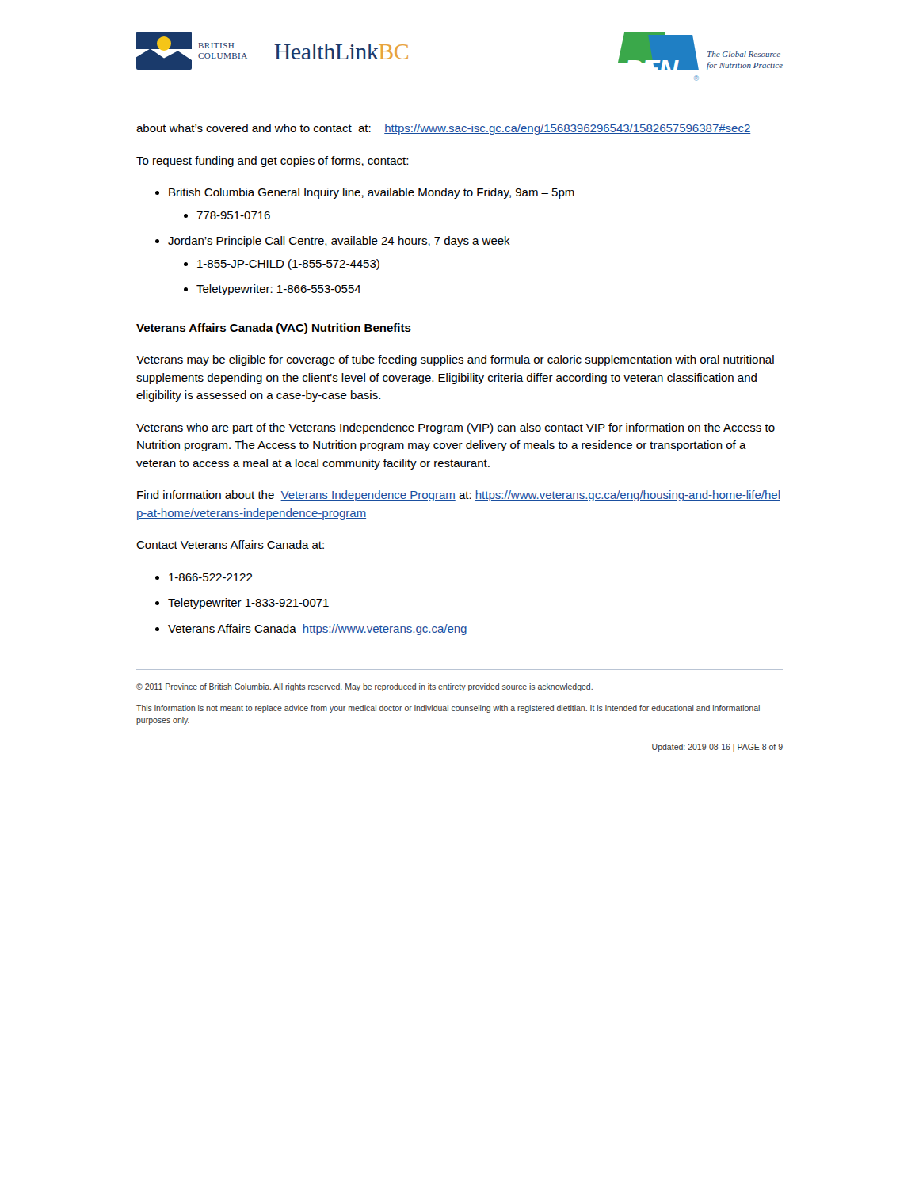BRITISH
COLUMBIA
HealthLinkBC
PEN
®
The Global Resource
for Nutrition Practice
about what’s covered and who to contact at: https://www.sac-isc.gc.ca/eng/1568396296543/1582657596387#sec2
To request funding and get copies of forms, contact:
British Columbia General Inquiry line, available Monday to Friday, 9am – 5pm
778-951-0716
Jordan’s Principle Call Centre, available 24 hours, 7 days a week
1-855-JP-CHILD (1-855-572-4453)
Teletypewriter: 1-866-553-0554
Veterans Affairs Canada (VAC) Nutrition Benefits
Veterans may be eligible for coverage of tube feeding supplies and formula or caloric supplementation with oral nutritional supplements depending on the client's level of coverage. Eligibility criteria differ according to veteran classification and eligibility is assessed on a case-by-case basis.
Veterans who are part of the Veterans Independence Program (VIP) can also contact VIP for information on the Access to Nutrition program. The Access to Nutrition program may cover delivery of meals to a residence or transportation of a veteran to access a meal at a local community facility or restaurant.
Find information about the Veterans Independence Program at: https://www.veterans.gc.ca/eng/housing-and-home-life/help-at-home/veterans-independence-program
Contact Veterans Affairs Canada at:
1-866-522-2122
Teletypewriter 1-833-921-0071
Veterans Affairs Canada https://www.veterans.gc.ca/eng
© 2011 Province of British Columbia. All rights reserved. May be reproduced in its entirety provided source is acknowledged.
This information is not meant to replace advice from your medical doctor or individual counseling with a registered dietitian. It is intended for educational and informational purposes only.
Updated: 2019-08-16 | PAGE 8 of 9